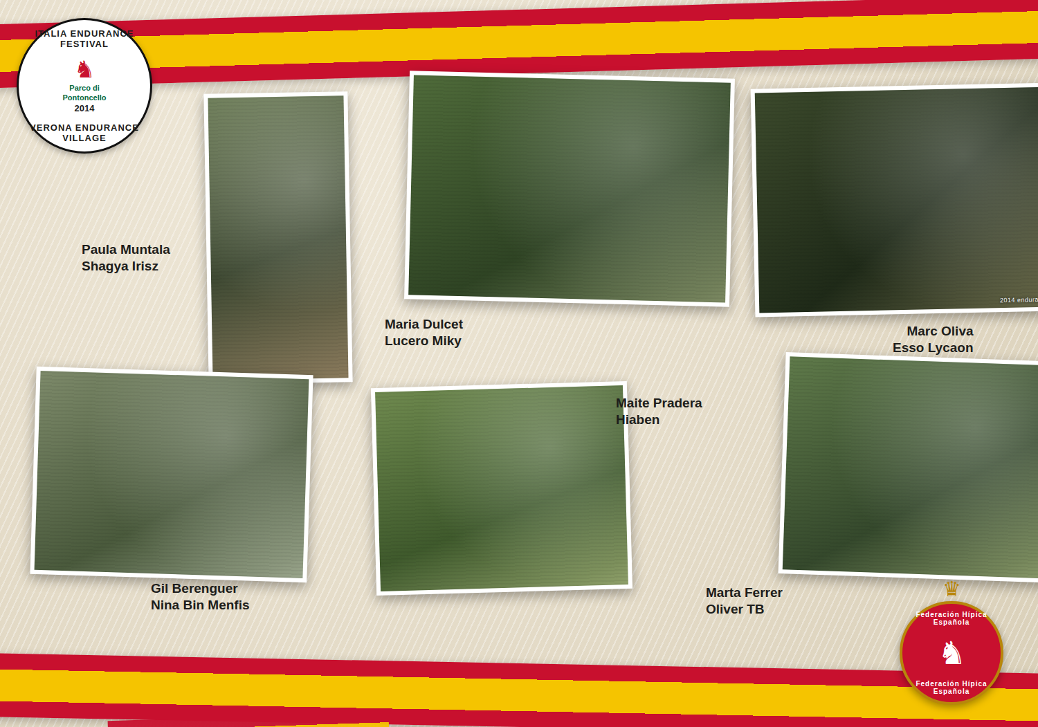Italia Endurance Festival 2014 — Verona Endurance Village — Parco di Pontoncello — Equipo de la Federación Hípica Española
Italia Endurance Festival Verona Endurance Village
♞
Parco di
Pontoncello
2014
2014 endurance
Paula Muntala
Shagya Irisz
Maria Dulcet
Lucero Miky
Marc Oliva
Esso Lycaon
Gil Berenguer
Nina Bin Menfis
Maite Pradera
Hiaben
Marta Ferrer
Oliver TB
♛
Federación Hípica Española Federación Hípica Española
♞
Federación Hípica Española